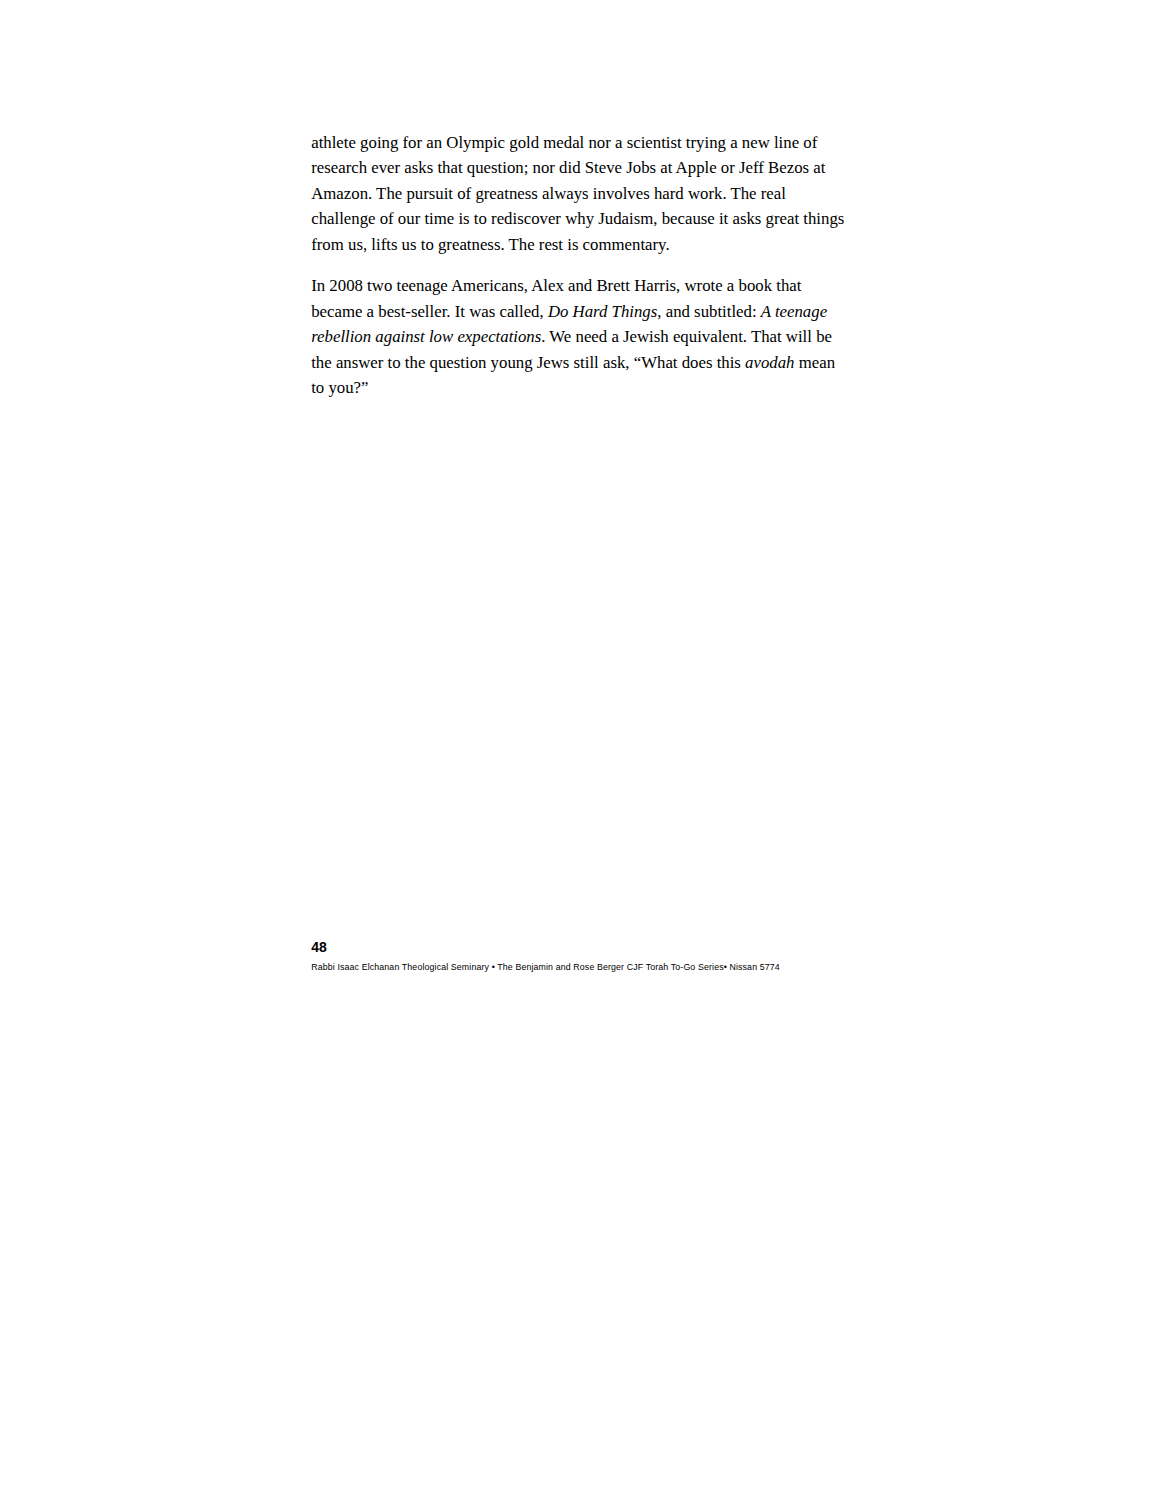athlete going for an Olympic gold medal nor a scientist trying a new line of research ever asks that question; nor did Steve Jobs at Apple or Jeff Bezos at Amazon. The pursuit of greatness always involves hard work. The real challenge of our time is to rediscover why Judaism, because it asks great things from us, lifts us to greatness. The rest is commentary.
In 2008 two teenage Americans, Alex and Brett Harris, wrote a book that became a best-seller. It was called, Do Hard Things, and subtitled: A teenage rebellion against low expectations. We need a Jewish equivalent. That will be the answer to the question young Jews still ask, “What does this avodah mean to you?”
48
Rabbi Isaac Elchanan Theological Seminary • The Benjamin and Rose Berger CJF Torah To-Go Series• Nissan 5774